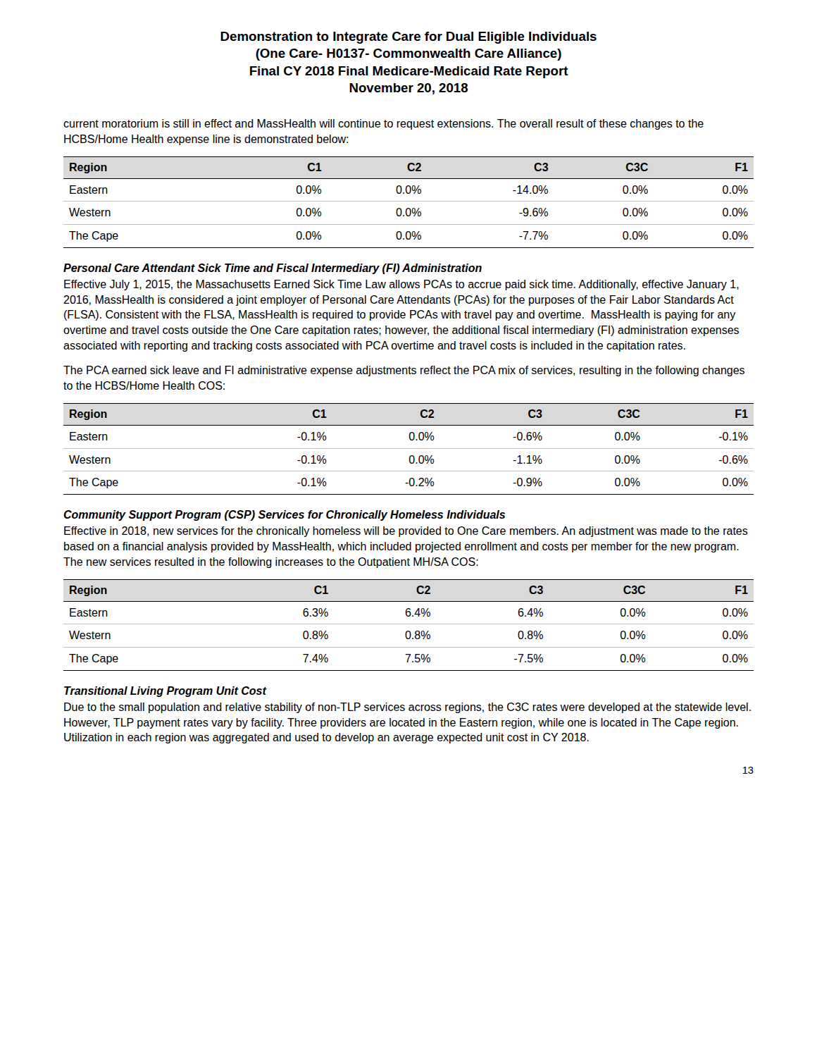Demonstration to Integrate Care for Dual Eligible Individuals
(One Care- H0137- Commonwealth Care Alliance)
Final CY 2018 Final Medicare-Medicaid Rate Report
November 20, 2018
current moratorium is still in effect and MassHealth will continue to request extensions. The overall result of these changes to the HCBS/Home Health expense line is demonstrated below:
| Region | C1 | C2 | C3 | C3C | F1 |
| --- | --- | --- | --- | --- | --- |
| Eastern | 0.0% | 0.0% | -14.0% | 0.0% | 0.0% |
| Western | 0.0% | 0.0% | -9.6% | 0.0% | 0.0% |
| The Cape | 0.0% | 0.0% | -7.7% | 0.0% | 0.0% |
Personal Care Attendant Sick Time and Fiscal Intermediary (FI) Administration
Effective July 1, 2015, the Massachusetts Earned Sick Time Law allows PCAs to accrue paid sick time. Additionally, effective January 1, 2016, MassHealth is considered a joint employer of Personal Care Attendants (PCAs) for the purposes of the Fair Labor Standards Act (FLSA). Consistent with the FLSA, MassHealth is required to provide PCAs with travel pay and overtime. MassHealth is paying for any overtime and travel costs outside the One Care capitation rates; however, the additional fiscal intermediary (FI) administration expenses associated with reporting and tracking costs associated with PCA overtime and travel costs is included in the capitation rates.
The PCA earned sick leave and FI administrative expense adjustments reflect the PCA mix of services, resulting in the following changes to the HCBS/Home Health COS:
| Region | C1 | C2 | C3 | C3C | F1 |
| --- | --- | --- | --- | --- | --- |
| Eastern | -0.1% | 0.0% | -0.6% | 0.0% | -0.1% |
| Western | -0.1% | 0.0% | -1.1% | 0.0% | -0.6% |
| The Cape | -0.1% | -0.2% | -0.9% | 0.0% | 0.0% |
Community Support Program (CSP) Services for Chronically Homeless Individuals
Effective in 2018, new services for the chronically homeless will be provided to One Care members. An adjustment was made to the rates based on a financial analysis provided by MassHealth, which included projected enrollment and costs per member for the new program. The new services resulted in the following increases to the Outpatient MH/SA COS:
| Region | C1 | C2 | C3 | C3C | F1 |
| --- | --- | --- | --- | --- | --- |
| Eastern | 6.3% | 6.4% | 6.4% | 0.0% | 0.0% |
| Western | 0.8% | 0.8% | 0.8% | 0.0% | 0.0% |
| The Cape | 7.4% | 7.5% | -7.5% | 0.0% | 0.0% |
Transitional Living Program Unit Cost
Due to the small population and relative stability of non-TLP services across regions, the C3C rates were developed at the statewide level. However, TLP payment rates vary by facility. Three providers are located in the Eastern region, while one is located in The Cape region. Utilization in each region was aggregated and used to develop an average expected unit cost in CY 2018.
13